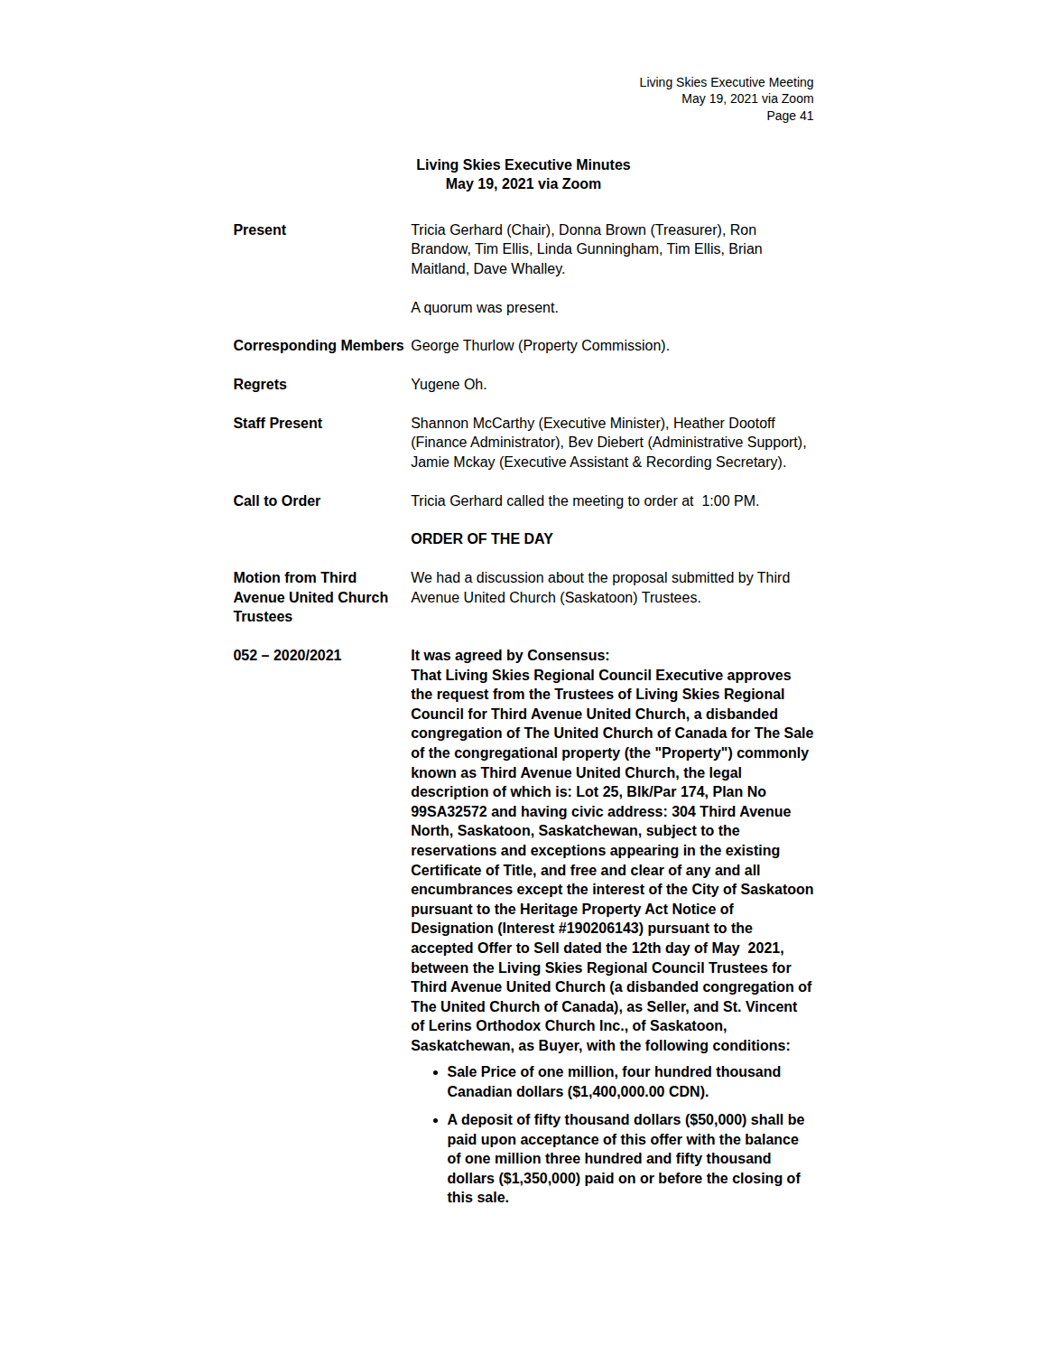Living Skies Executive Meeting
May 19, 2021 via Zoom
Page 41
Living Skies Executive Minutes
May 19, 2021 via Zoom
| Present | Tricia Gerhard (Chair), Donna Brown (Treasurer), Ron Brandow, Tim Ellis, Linda Gunningham, Tim Ellis, Brian Maitland, Dave Whalley. |
| | A quorum was present. |
| Corresponding Members | George Thurlow (Property Commission). |
| Regrets | Yugene Oh. |
| Staff Present | Shannon McCarthy (Executive Minister), Heather Dootoff (Finance Administrator), Bev Diebert (Administrative Support), Jamie Mckay (Executive Assistant & Recording Secretary). |
| Call to Order | Tricia Gerhard called the meeting to order at 1:00 PM. |
| | ORDER OF THE DAY |
| Motion from Third Avenue United Church Trustees | We had a discussion about the proposal submitted by Third Avenue United Church (Saskatoon) Trustees. |
| 052 – 2020/2021 | It was agreed by Consensus: That Living Skies Regional Council Executive approves the request from the Trustees of Living Skies Regional Council for Third Avenue United Church, a disbanded congregation of The United Church of Canada for The Sale of the congregational property (the "Property") commonly known as Third Avenue United Church, the legal description of which is: Lot 25, Blk/Par 174, Plan No 99SA32572 and having civic address: 304 Third Avenue North, Saskatoon, Saskatchewan, subject to the reservations and exceptions appearing in the existing Certificate of Title, and free and clear of any and all encumbrances except the interest of the City of Saskatoon pursuant to the Heritage Property Act Notice of Designation (Interest #190206143) pursuant to the accepted Offer to Sell dated the 12th day of May 2021, between the Living Skies Regional Council Trustees for Third Avenue United Church (a disbanded congregation of The United Church of Canada), as Seller, and St. Vincent of Lerins Orthodox Church Inc., of Saskatoon, Saskatchewan, as Buyer, with the following conditions: Sale Price of one million, four hundred thousand Canadian dollars ($1,400,000.00 CDN). A deposit of fifty thousand dollars ($50,000) shall be paid upon acceptance of this offer with the balance of one million three hundred and fifty thousand dollars ($1,350,000) paid on or before the closing of this sale. |